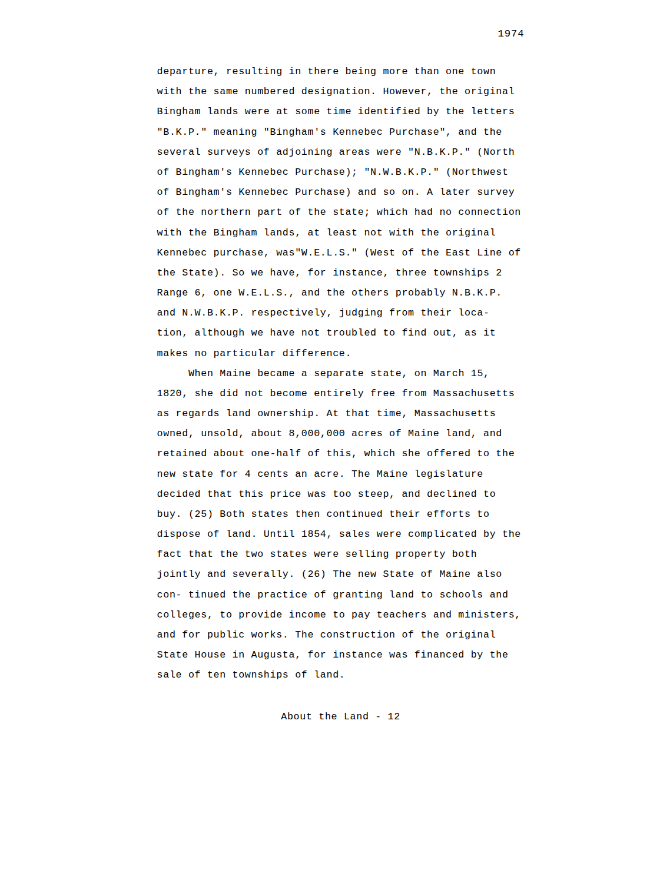1974
departure, resulting in there being more than one town with the same numbered designation. However, the original Bingham lands were at some time identified by the letters "B.K.P." meaning "Bingham's Kennebec Purchase", and the several surveys of adjoining areas were "N.B.K.P." (North of Bingham's Kennebec Purchase); "N.W.B.K.P." (Northwest of Bingham's Kennebec Purchase) and so on. A later survey of the northern part of the state; which had no connection with the Bingham lands, at least not with the original Kennebec purchase, was"W.E.L.S." (West of the East Line of the State). So we have, for instance, three townships 2 Range 6, one W.E.L.S., and the others probably N.B.K.P. and N.W.B.K.P. respectively, judging from their loca- tion, although we have not troubled to find out, as it makes no particular difference.
When Maine became a separate state, on March 15, 1820, she did not become entirely free from Massachusetts as regards land ownership. At that time, Massachusetts owned, unsold, about 8,000,000 acres of Maine land, and retained about one-half of this, which she offered to the new state for 4 cents an acre. The Maine legislature decided that this price was too steep, and declined to buy. (25) Both states then continued their efforts to dispose of land. Until 1854, sales were complicated by the fact that the two states were selling property both jointly and severally. (26) The new State of Maine also con- tinued the practice of granting land to schools and colleges, to provide income to pay teachers and ministers, and for public works. The construction of the original State House in Augusta, for instance was financed by the sale of ten townships of land.
About the Land - 12